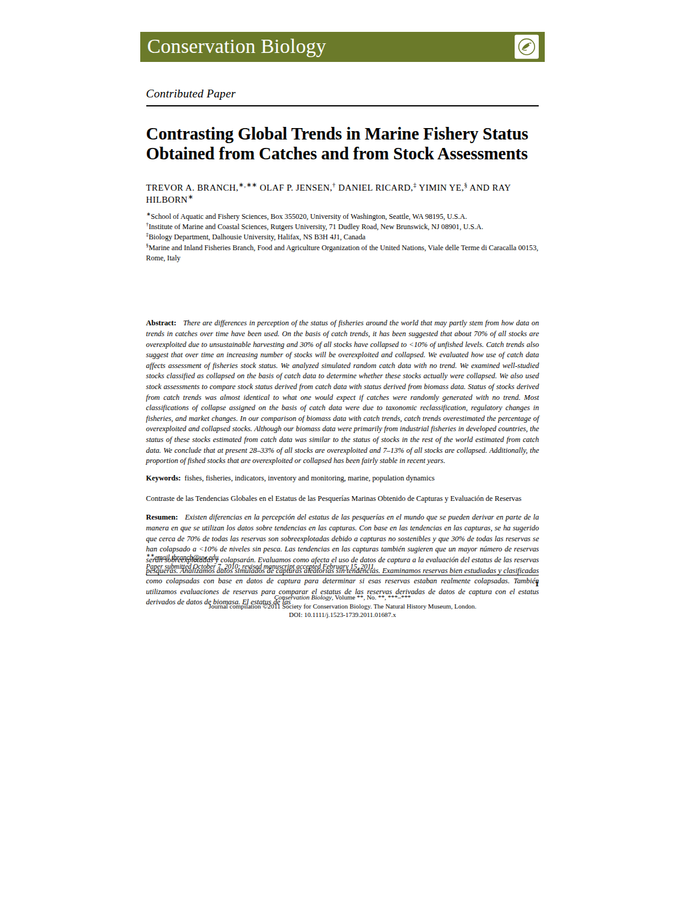Conservation Biology
Contributed Paper
Contrasting Global Trends in Marine Fishery Status
Obtained from Catches and from Stock Assessments
Trevor A. Branch,∗,∗∗ Olaf P. Jensen,† Daniel Ricard,‡ Yimin Ye,§ and Ray Hilborn∗
∗School of Aquatic and Fishery Sciences, Box 355020, University of Washington, Seattle, WA 98195, U.S.A.
†Institute of Marine and Coastal Sciences, Rutgers University, 71 Dudley Road, New Brunswick, NJ 08901, U.S.A.
‡Biology Department, Dalhousie University, Halifax, NS B3H 4J1, Canada
§Marine and Inland Fisheries Branch, Food and Agriculture Organization of the United Nations, Viale delle Terme di Caracalla 00153, Rome, Italy
Abstract: There are differences in perception of the status of fisheries around the world that may partly stem from how data on trends in catches over time have been used. On the basis of catch trends, it has been suggested that about 70% of all stocks are overexploited due to unsustainable harvesting and 30% of all stocks have collapsed to <10% of unfished levels. Catch trends also suggest that over time an increasing number of stocks will be overexploited and collapsed. We evaluated how use of catch data affects assessment of fisheries stock status. We analyzed simulated random catch data with no trend. We examined well-studied stocks classified as collapsed on the basis of catch data to determine whether these stocks actually were collapsed. We also used stock assessments to compare stock status derived from catch data with status derived from biomass data. Status of stocks derived from catch trends was almost identical to what one would expect if catches were randomly generated with no trend. Most classifications of collapse assigned on the basis of catch data were due to taxonomic reclassification, regulatory changes in fisheries, and market changes. In our comparison of biomass data with catch trends, catch trends overestimated the percentage of overexploited and collapsed stocks. Although our biomass data were primarily from industrial fisheries in developed countries, the status of these stocks estimated from catch data was similar to the status of stocks in the rest of the world estimated from catch data. We conclude that at present 28–33% of all stocks are overexploited and 7–13% of all stocks are collapsed. Additionally, the proportion of fished stocks that are overexploited or collapsed has been fairly stable in recent years.
Keywords: fishes, fisheries, indicators, inventory and monitoring, marine, population dynamics
Contraste de las Tendencias Globales en el Estatus de las Pesquerías Marinas Obtenido de Capturas y Evaluación de Reservas
Resumen: Existen diferencias en la percepción del estatus de las pesquerías en el mundo que se pueden derivar en parte de la manera en que se utilizan los datos sobre tendencias en las capturas. Con base en las tendencias en las capturas, se ha sugerido que cerca de 70% de todas las reservas son sobreexplotadas debido a capturas no sostenibles y que 30% de todas las reservas se han colapsado a <10% de niveles sin pesca. Las tendencias en las capturas también sugieren que un mayor número de reservas serán sobreexplotadas y colapsarán. Evaluamos como afecta el uso de datos de captura a la evaluación del estatus de las reservas pesqueras. Analizamos datos simulados de capturas aleatorias sin tendencias. Examinamos reservas bien estudiadas y clasificadas como colapsadas con base en datos de captura para determinar si esas reservas estaban realmente colapsadas. También utilizamos evaluaciones de reservas para comparar el estatus de las reservas derivadas de datos de captura con el estatus derivados de datos de biomasa. El estatus de las
∗∗email tbranch@uw.edu
Paper submitted October 7, 2010; revised manuscript accepted February 15, 2011.
1
Conservation Biology, Volume **, No. **, ***–***
Journal compilation ©2011 Society for Conservation Biology. The Natural History Museum, London.
DOI: 10.1111/j.1523-1739.2011.01687.x